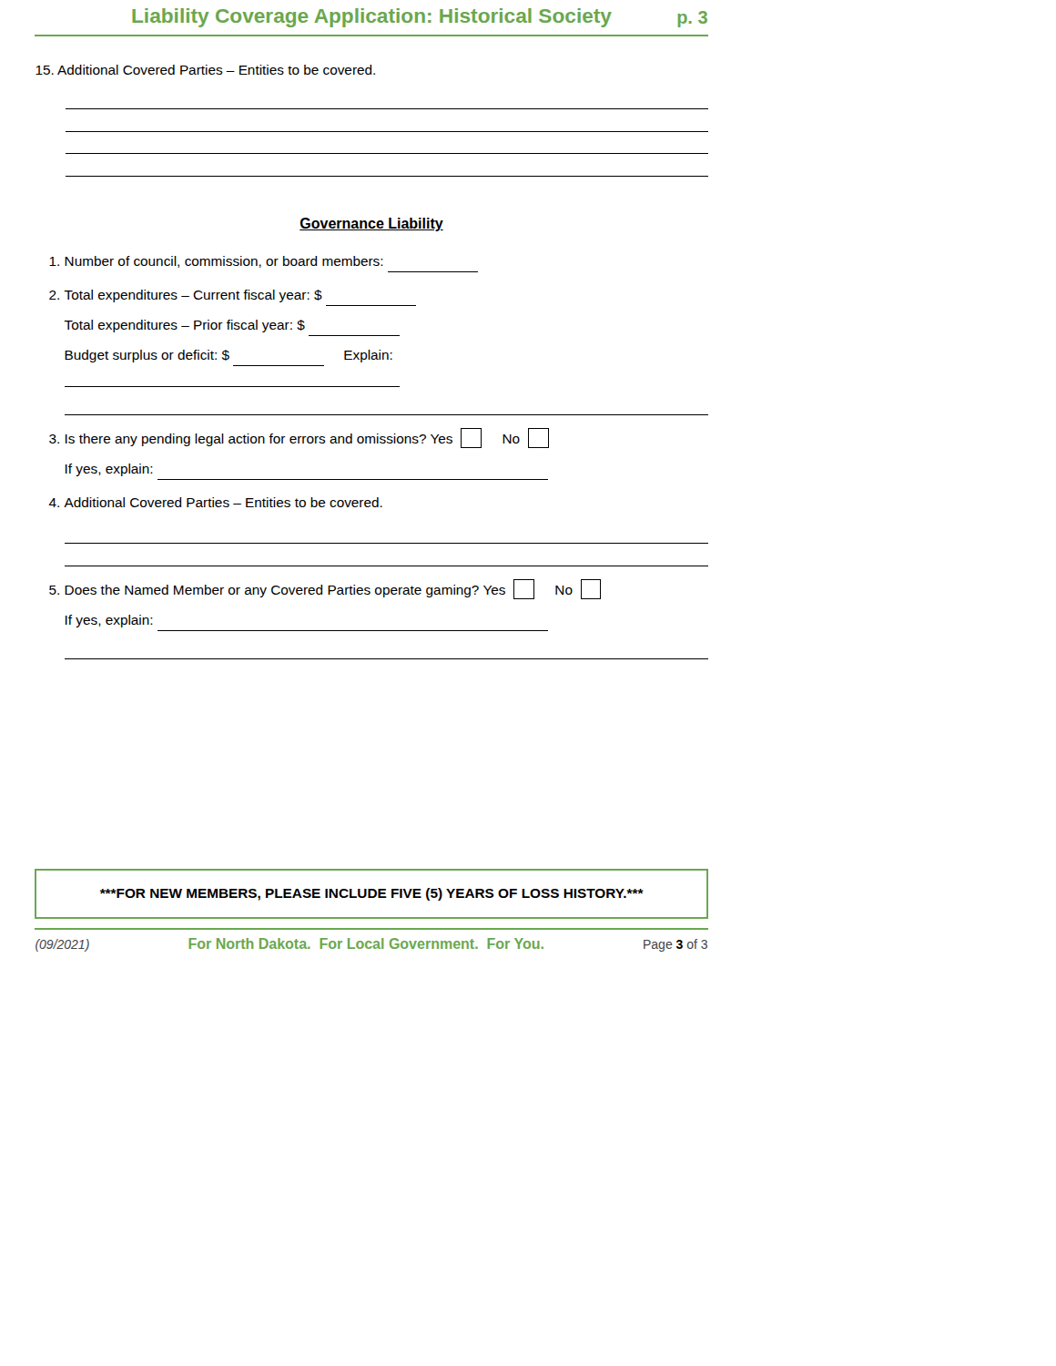Liability Coverage Application: Historical Society
p. 3
15. Additional Covered Parties – Entities to be covered.
Governance Liability
Number of council, commission, or board members:
Total expenditures – Current fiscal year: $
Total expenditures – Prior fiscal year: $
Budget surplus or deficit: $ Explain:
Is there any pending legal action for errors and omissions? Yes No
If yes, explain:
Additional Covered Parties – Entities to be covered.
Does the Named Member or any Covered Parties operate gaming? Yes No
If yes, explain:
***FOR NEW MEMBERS, PLEASE INCLUDE FIVE (5) YEARS OF LOSS HISTORY.***
(09/2021) For North Dakota. For Local Government. For You. Page 3 of 3